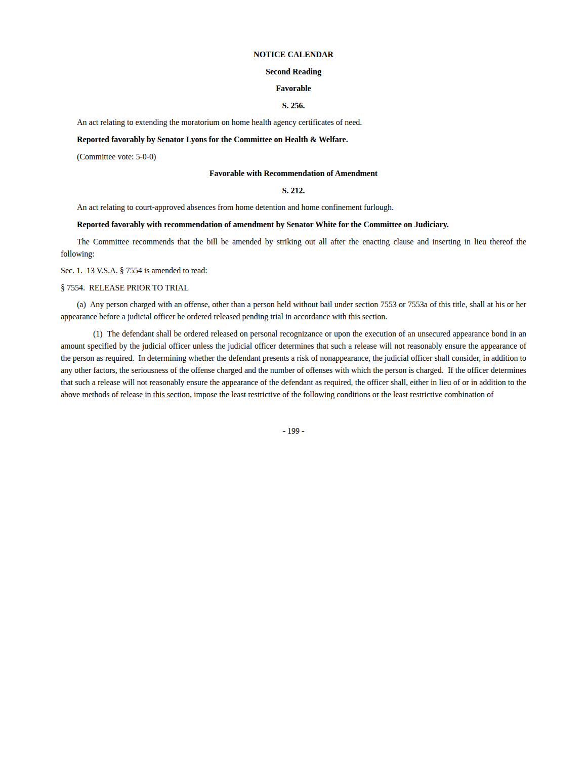NOTICE CALENDAR
Second Reading
Favorable
S. 256.
An act relating to extending the moratorium on home health agency certificates of need.
Reported favorably by Senator Lyons for the Committee on Health & Welfare.
(Committee vote: 5-0-0)
Favorable with Recommendation of Amendment
S. 212.
An act relating to court-approved absences from home detention and home confinement furlough.
Reported favorably with recommendation of amendment by Senator White for the Committee on Judiciary.
The Committee recommends that the bill be amended by striking out all after the enacting clause and inserting in lieu thereof the following:
Sec. 1. 13 V.S.A. § 7554 is amended to read:
§ 7554. RELEASE PRIOR TO TRIAL
(a) Any person charged with an offense, other than a person held without bail under section 7553 or 7553a of this title, shall at his or her appearance before a judicial officer be ordered released pending trial in accordance with this section.
(1) The defendant shall be ordered released on personal recognizance or upon the execution of an unsecured appearance bond in an amount specified by the judicial officer unless the judicial officer determines that such a release will not reasonably ensure the appearance of the person as required. In determining whether the defendant presents a risk of nonappearance, the judicial officer shall consider, in addition to any other factors, the seriousness of the offense charged and the number of offenses with which the person is charged. If the officer determines that such a release will not reasonably ensure the appearance of the defendant as required, the officer shall, either in lieu of or in addition to the above methods of release in this section, impose the least restrictive of the following conditions or the least restrictive combination of
- 199 -